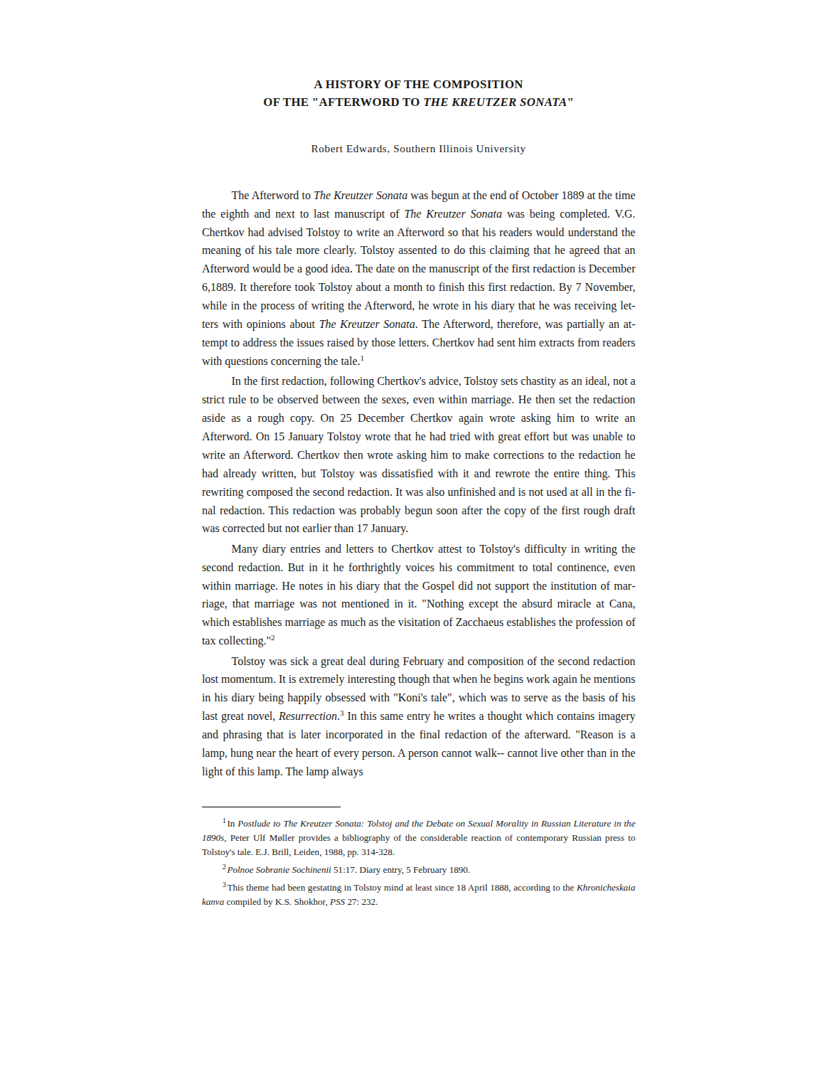A History of the Composition
of the "Afterword to The Kreutzer Sonata"
Robert Edwards, Southern Illinois University
The Afterword to The Kreutzer Sonata was begun at the end of October 1889 at the time the eighth and next to last manuscript of The Kreutzer Sonata was being completed. V.G. Chertkov had advised Tolstoy to write an Afterword so that his readers would understand the meaning of his tale more clearly. Tolstoy assented to do this claiming that he agreed that an Afterword would be a good idea. The date on the manuscript of the first redaction is December 6,1889. It therefore took Tolstoy about a month to finish this first redaction. By 7 November, while in the process of writing the Afterword, he wrote in his diary that he was receiving letters with opinions about The Kreutzer Sonata. The Afterword, therefore, was partially an attempt to address the issues raised by those letters. Chertkov had sent him extracts from readers with questions concerning the tale.1
In the first redaction, following Chertkov's advice, Tolstoy sets chastity as an ideal, not a strict rule to be observed between the sexes, even within marriage. He then set the redaction aside as a rough copy. On 25 December Chertkov again wrote asking him to write an Afterword. On 15 January Tolstoy wrote that he had tried with great effort but was unable to write an Afterword. Chertkov then wrote asking him to make corrections to the redaction he had already written, but Tolstoy was dissatisfied with it and rewrote the entire thing. This rewriting composed the second redaction. It was also unfinished and is not used at all in the final redaction. This redaction was probably begun soon after the copy of the first rough draft was corrected but not earlier than 17 January.
Many diary entries and letters to Chertkov attest to Tolstoy's difficulty in writing the second redaction. But in it he forthrightly voices his commitment to total continence, even within marriage. He notes in his diary that the Gospel did not support the institution of marriage, that marriage was not mentioned in it. "Nothing except the absurd miracle at Cana, which establishes marriage as much as the visitation of Zacchaeus establishes the profession of tax collecting."2
Tolstoy was sick a great deal during February and composition of the second redaction lost momentum. It is extremely interesting though that when he begins work again he mentions in his diary being happily obsessed with "Koni's tale", which was to serve as the basis of his last great novel, Resurrection.3 In this same entry he writes a thought which contains imagery and phrasing that is later incorporated in the final redaction of the afterward. "Reason is a lamp, hung near the heart of every person. A person cannot walk-- cannot live other than in the light of this lamp. The lamp always
1 In Postlude to The Kreutzer Sonata: Tolstoj and the Debate on Sexual Morality in Russian Literature in the 1890s, Peter Ulf Møller provides a bibliography of the considerable reaction of contemporary Russian press to Tolstoy's tale. E.J. Brill, Leiden, 1988, pp. 314-328.
2 Polnoe Sobranie Sochinenii 51:17. Diary entry, 5 February 1890.
3 This theme had been gestating in Tolstoy mind at least since 18 April 1888, according to the Khronicheskaia kanva compiled by K.S. Shokhor, PSS 27: 232.